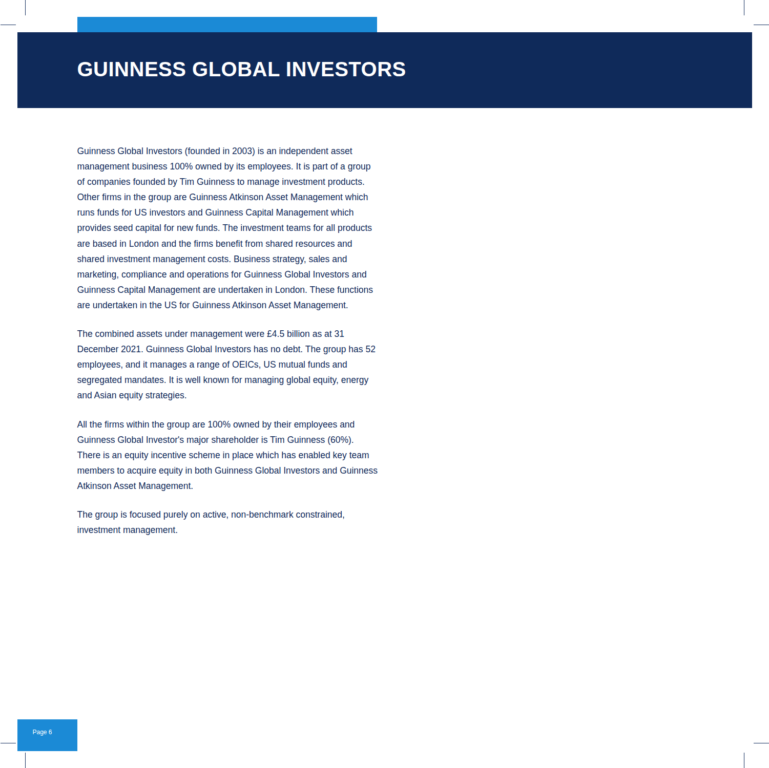Guinness Global Investors
Guinness Global Investors (founded in 2003) is an independent asset management business 100% owned by its employees. It is part of a group of companies founded by Tim Guinness to manage investment products. Other firms in the group are Guinness Atkinson Asset Management which runs funds for US investors and Guinness Capital Management which provides seed capital for new funds. The investment teams for all products are based in London and the firms benefit from shared resources and shared investment management costs. Business strategy, sales and marketing, compliance and operations for Guinness Global Investors and Guinness Capital Management are undertaken in London. These functions are undertaken in the US for Guinness Atkinson Asset Management.
The combined assets under management were £4.5 billion as at 31 December 2021. Guinness Global Investors has no debt. The group has 52 employees, and it manages a range of OEICs, US mutual funds and segregated mandates. It is well known for managing global equity, energy and Asian equity strategies.
All the firms within the group are 100% owned by their employees and Guinness Global Investor's major shareholder is Tim Guinness (60%). There is an equity incentive scheme in place which has enabled key team members to acquire equity in both Guinness Global Investors and Guinness Atkinson Asset Management.
The group is focused purely on active, non-benchmark constrained, investment management.
Page 6